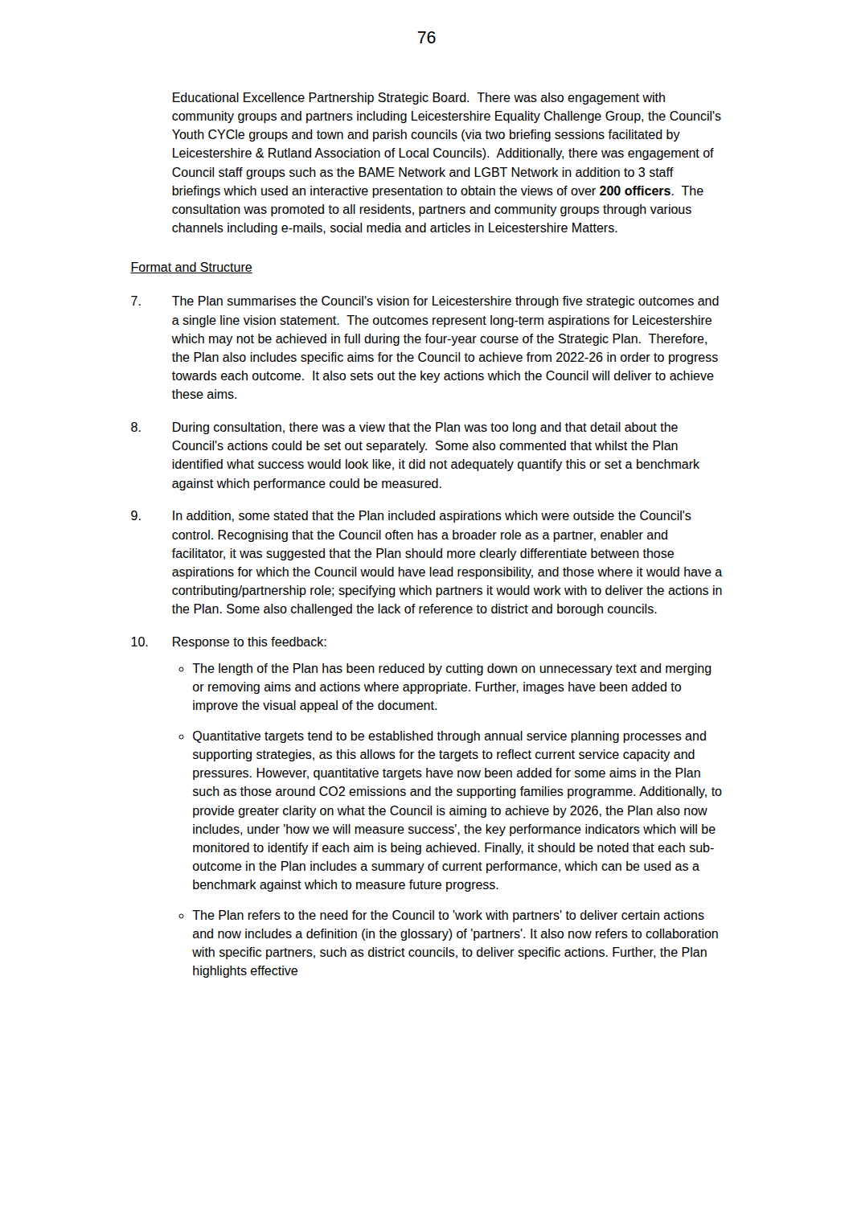76
Educational Excellence Partnership Strategic Board. There was also engagement with community groups and partners including Leicestershire Equality Challenge Group, the Council's Youth CYCle groups and town and parish councils (via two briefing sessions facilitated by Leicestershire & Rutland Association of Local Councils). Additionally, there was engagement of Council staff groups such as the BAME Network and LGBT Network in addition to 3 staff briefings which used an interactive presentation to obtain the views of over 200 officers. The consultation was promoted to all residents, partners and community groups through various channels including e-mails, social media and articles in Leicestershire Matters.
Format and Structure
7. The Plan summarises the Council's vision for Leicestershire through five strategic outcomes and a single line vision statement. The outcomes represent long-term aspirations for Leicestershire which may not be achieved in full during the four-year course of the Strategic Plan. Therefore, the Plan also includes specific aims for the Council to achieve from 2022-26 in order to progress towards each outcome. It also sets out the key actions which the Council will deliver to achieve these aims.
8. During consultation, there was a view that the Plan was too long and that detail about the Council's actions could be set out separately. Some also commented that whilst the Plan identified what success would look like, it did not adequately quantify this or set a benchmark against which performance could be measured.
9. In addition, some stated that the Plan included aspirations which were outside the Council's control. Recognising that the Council often has a broader role as a partner, enabler and facilitator, it was suggested that the Plan should more clearly differentiate between those aspirations for which the Council would have lead responsibility, and those where it would have a contributing/partnership role; specifying which partners it would work with to deliver the actions in the Plan. Some also challenged the lack of reference to district and borough councils.
10. Response to this feedback:
The length of the Plan has been reduced by cutting down on unnecessary text and merging or removing aims and actions where appropriate. Further, images have been added to improve the visual appeal of the document.
Quantitative targets tend to be established through annual service planning processes and supporting strategies, as this allows for the targets to reflect current service capacity and pressures. However, quantitative targets have now been added for some aims in the Plan such as those around CO2 emissions and the supporting families programme. Additionally, to provide greater clarity on what the Council is aiming to achieve by 2026, the Plan also now includes, under 'how we will measure success', the key performance indicators which will be monitored to identify if each aim is being achieved. Finally, it should be noted that each sub-outcome in the Plan includes a summary of current performance, which can be used as a benchmark against which to measure future progress.
The Plan refers to the need for the Council to 'work with partners' to deliver certain actions and now includes a definition (in the glossary) of 'partners'. It also now refers to collaboration with specific partners, such as district councils, to deliver specific actions. Further, the Plan highlights effective